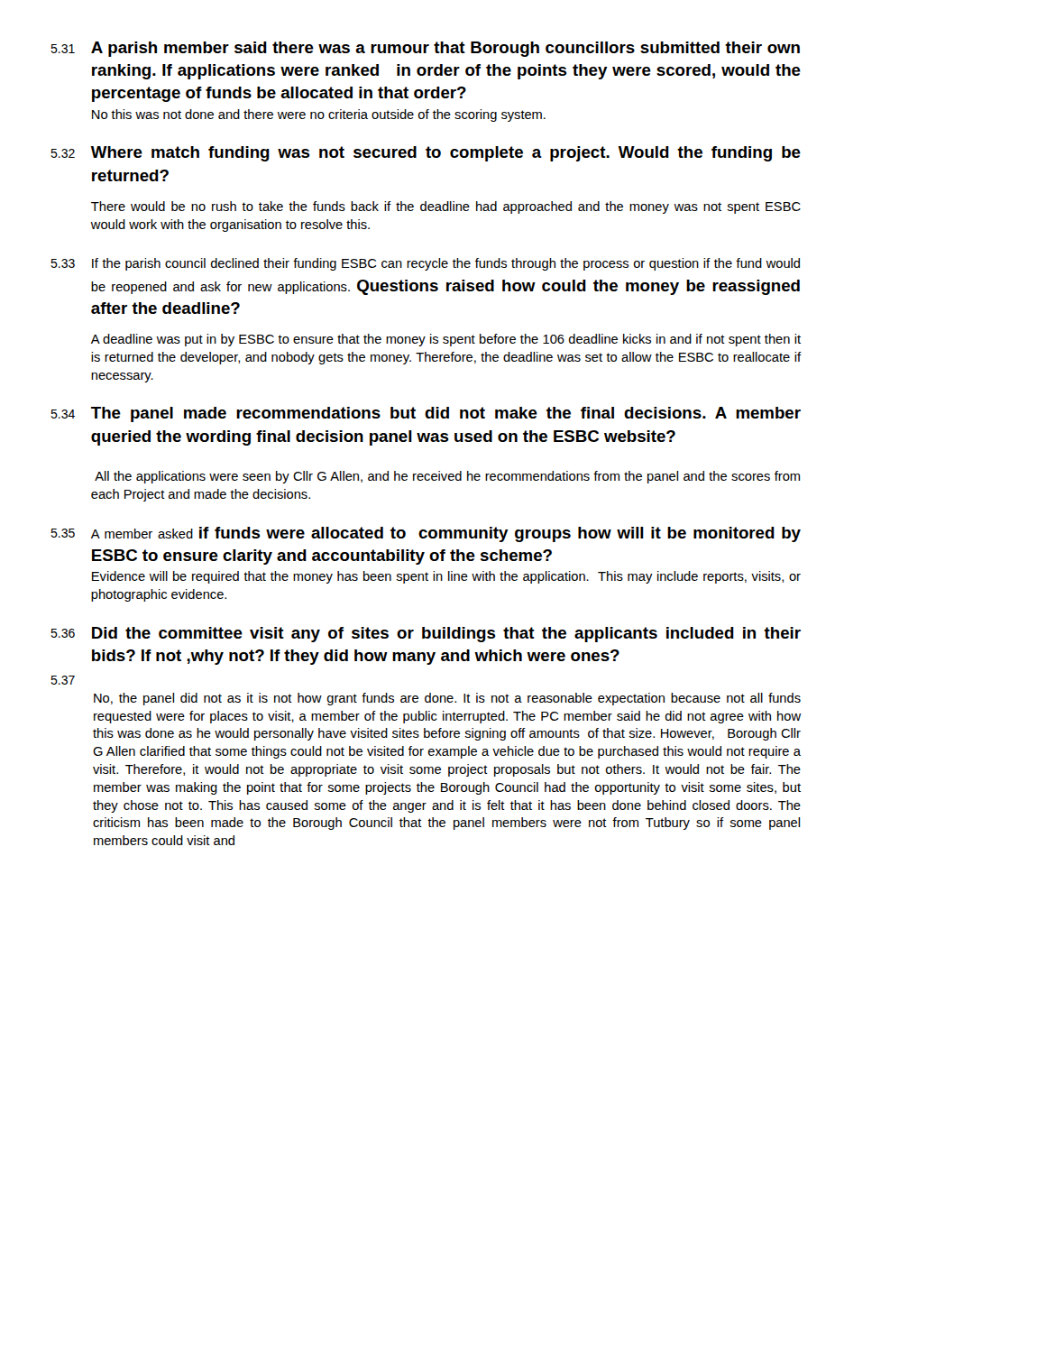5.31
A parish member said there was a rumour that Borough councillors submitted their own ranking. If applications were ranked in order of the points they were scored, would the percentage of funds be allocated in that order?
No this was not done and there were no criteria outside of the scoring system.
5.32
Where match funding was not secured to complete a project. Would the funding be returned?
There would be no rush to take the funds back if the deadline had approached and the money was not spent ESBC would work with the organisation to resolve this.
5.33
If the parish council declined their funding ESBC can recycle the funds through the process or question if the fund would be reopened and ask for new applications. Questions raised how could the money be reassigned after the deadline?
A deadline was put in by ESBC to ensure that the money is spent before the 106 deadline kicks in and if not spent then it is returned the developer, and nobody gets the money. Therefore, the deadline was set to allow the ESBC to reallocate if necessary.
5.34
The panel made recommendations but did not make the final decisions. A member queried the wording final decision panel was used on the ESBC website?
All the applications were seen by Cllr G Allen, and he received he recommendations from the panel and the scores from each Project and made the decisions.
5.35
A member asked if funds were allocated to community groups how will it be monitored by ESBC to ensure clarity and accountability of the scheme?
Evidence will be required that the money has been spent in line with the application. This may include reports, visits, or photographic evidence.
5.36
Did the committee visit any of sites or buildings that the applicants included in their bids? If not ,why not? If they did how many and which were ones?
5.37
No, the panel did not as it is not how grant funds are done. It is not a reasonable expectation because not all funds requested were for places to visit, a member of the public interrupted. The PC member said he did not agree with how this was done as he would personally have visited sites before signing off amounts of that size. However, Borough Cllr G Allen clarified that some things could not be visited for example a vehicle due to be purchased this would not require a visit. Therefore, it would not be appropriate to visit some project proposals but not others. It would not be fair. The member was making the point that for some projects the Borough Council had the opportunity to visit some sites, but they chose not to. This has caused some of the anger and it is felt that it has been done behind closed doors. The criticism has been made to the Borough Council that the panel members were not from Tutbury so if some panel members could visit and